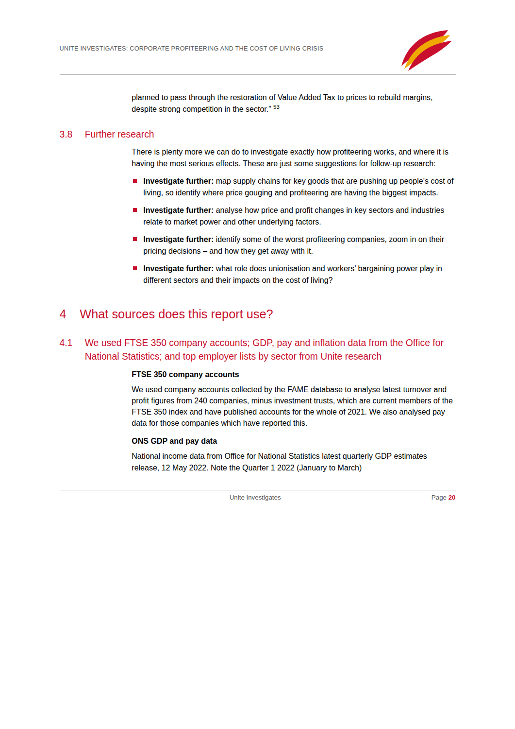Unite Investigates: Corporate Profiteering and the Cost of Living Crisis
planned to pass through the restoration of Value Added Tax to prices to rebuild margins, despite strong competition in the sector.” 53
3.8 Further research
There is plenty more we can do to investigate exactly how profiteering works, and where it is having the most serious effects. These are just some suggestions for follow-up research:
Investigate further: map supply chains for key goods that are pushing up people’s cost of living, so identify where price gouging and profiteering are having the biggest impacts.
Investigate further: analyse how price and profit changes in key sectors and industries relate to market power and other underlying factors.
Investigate further: identify some of the worst profiteering companies, zoom in on their pricing decisions – and how they get away with it.
Investigate further: what role does unionisation and workers’ bargaining power play in different sectors and their impacts on the cost of living?
4 What sources does this report use?
4.1 We used FTSE 350 company accounts; GDP, pay and inflation data from the Office for National Statistics; and top employer lists by sector from Unite research
FTSE 350 company accounts
We used company accounts collected by the FAME database to analyse latest turnover and profit figures from 240 companies, minus investment trusts, which are current members of the FTSE 350 index and have published accounts for the whole of 2021. We also analysed pay data for those companies which have reported this.
ONS GDP and pay data
National income data from Office for National Statistics latest quarterly GDP estimates release, 12 May 2022. Note the Quarter 1 2022 (January to March)
Unite Investigates
Page 20